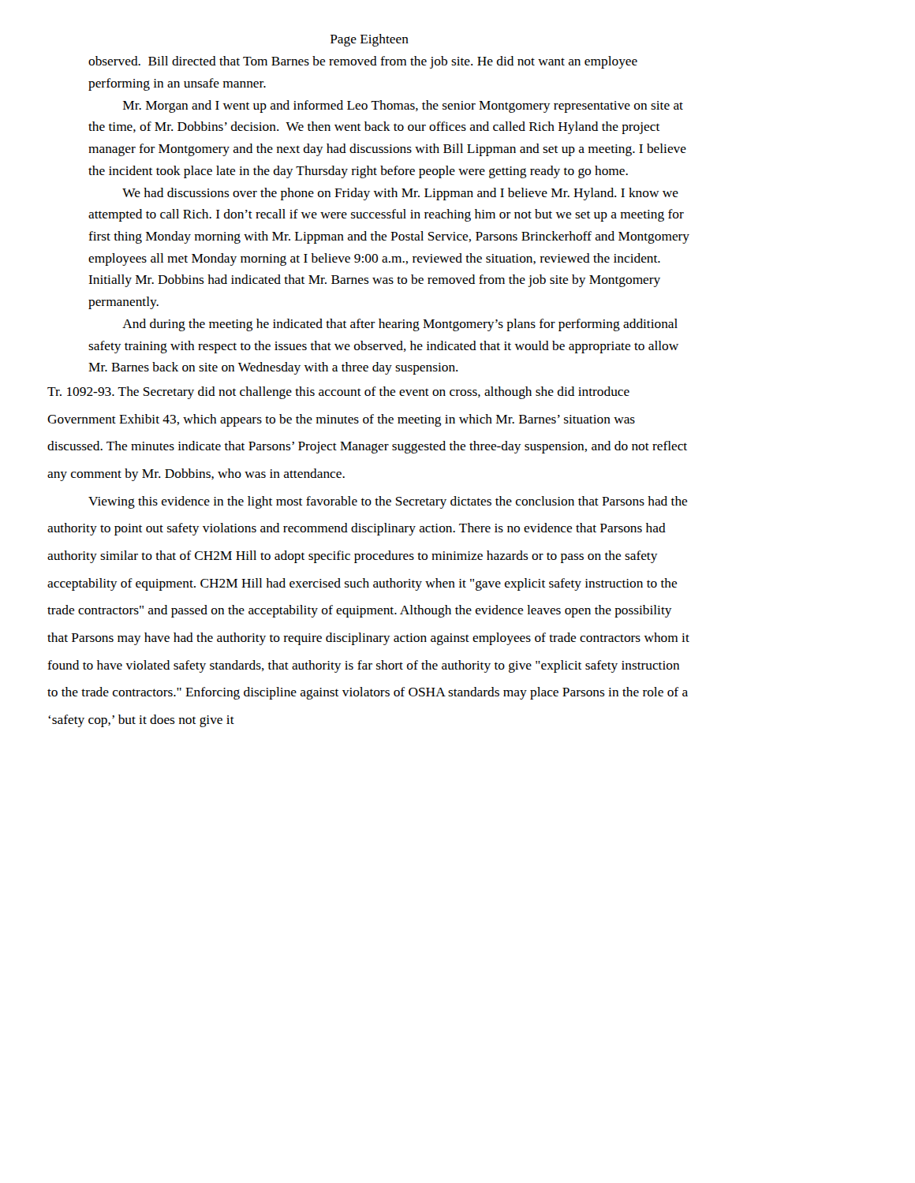Page Eighteen
observed. Bill directed that Tom Barnes be removed from the job site. He did not want an employee performing in an unsafe manner.
Mr. Morgan and I went up and informed Leo Thomas, the senior Montgomery representative on site at the time, of Mr. Dobbins’ decision. We then went back to our offices and called Rich Hyland the project manager for Montgomery and the next day had discussions with Bill Lippman and set up a meeting. I believe the incident took place late in the day Thursday right before people were getting ready to go home.
We had discussions over the phone on Friday with Mr. Lippman and I believe Mr. Hyland. I know we attempted to call Rich. I don’t recall if we were successful in reaching him or not but we set up a meeting for first thing Monday morning with Mr. Lippman and the Postal Service, Parsons Brinckerhoff and Montgomery employees all met Monday morning at I believe 9:00 a.m., reviewed the situation, reviewed the incident. Initially Mr. Dobbins had indicated that Mr. Barnes was to be removed from the job site by Montgomery permanently.
And during the meeting he indicated that after hearing Montgomery’s plans for performing additional safety training with respect to the issues that we observed, he indicated that it would be appropriate to allow Mr. Barnes back on site on Wednesday with a three day suspension.
Tr. 1092-93. The Secretary did not challenge this account of the event on cross, although she did introduce Government Exhibit 43, which appears to be the minutes of the meeting in which Mr. Barnes’ situation was discussed. The minutes indicate that Parsons’ Project Manager suggested the three-day suspension, and do not reflect any comment by Mr. Dobbins, who was in attendance.
Viewing this evidence in the light most favorable to the Secretary dictates the conclusion that Parsons had the authority to point out safety violations and recommend disciplinary action. There is no evidence that Parsons had authority similar to that of CH2M Hill to adopt specific procedures to minimize hazards or to pass on the safety acceptability of equipment. CH2M Hill had exercised such authority when it "gave explicit safety instruction to the trade contractors" and passed on the acceptability of equipment. Although the evidence leaves open the possibility that Parsons may have had the authority to require disciplinary action against employees of trade contractors whom it found to have violated safety standards, that authority is far short of the authority to give "explicit safety instruction to the trade contractors." Enforcing discipline against violators of OSHA standards may place Parsons in the role of a ‘safety cop,’ but it does not give it